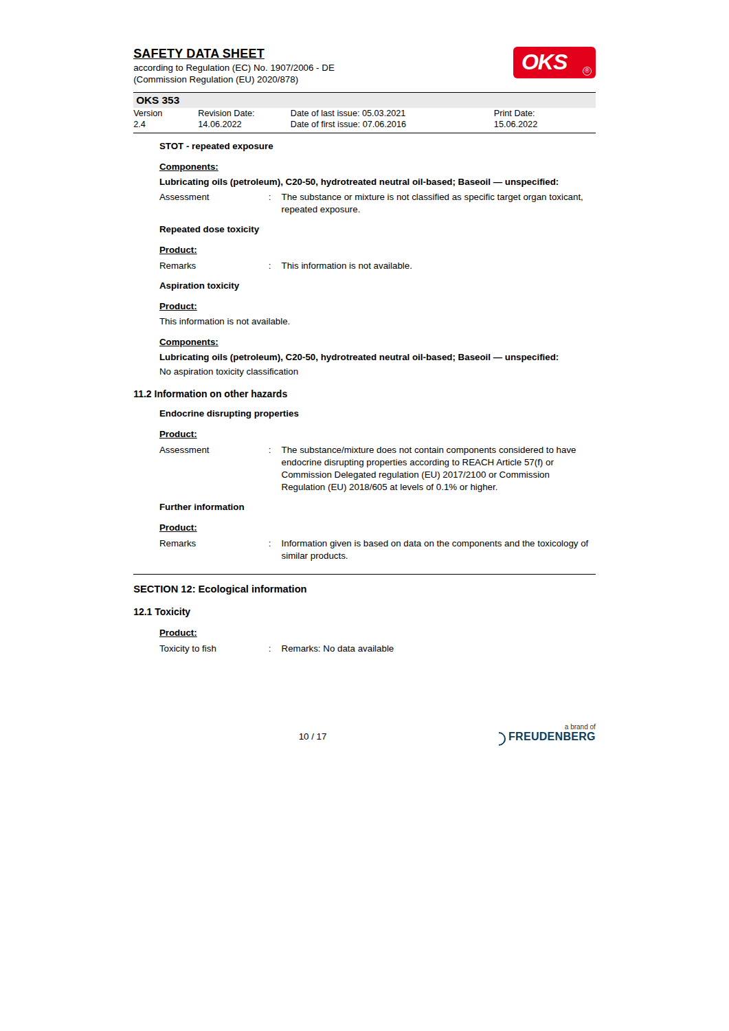SAFETY DATA SHEET
according to Regulation (EC) No. 1907/2006 - DE
(Commission Regulation (EU) 2020/878)
OKS ®
OKS 353
| Version 2.4 | Revision Date: 14.06.2022 | Date of last issue: 05.03.2021 Date of first issue: 07.06.2016 | Print Date: 15.06.2022 |
STOT - repeated exposure
Components:
Lubricating oils (petroleum), C20-50, hydrotreated neutral oil-based; Baseoil — unspecified:
| Assessment | : | The substance or mixture is not classified as specific target organ toxicant, repeated exposure. |
Repeated dose toxicity
Product:
| Remarks | : | This information is not available. |
Aspiration toxicity
Product:
This information is not available.
Components:
Lubricating oils (petroleum), C20-50, hydrotreated neutral oil-based; Baseoil — unspecified:
No aspiration toxicity classification
11.2 Information on other hazards
Endocrine disrupting properties
Product:
| Assessment | : | The substance/mixture does not contain components considered to have endocrine disrupting properties according to REACH Article 57(f) or Commission Delegated regulation (EU) 2017/2100 or Commission Regulation (EU) 2018/605 at levels of 0.1% or higher. |
Further information
Product:
| Remarks | : | Information given is based on data on the components and the toxicology of similar products. |
SECTION 12: Ecological information
12.1 Toxicity
Product:
| Toxicity to fish | : | Remarks: No data available |
10 / 17
a brand of
FREUDENBERG